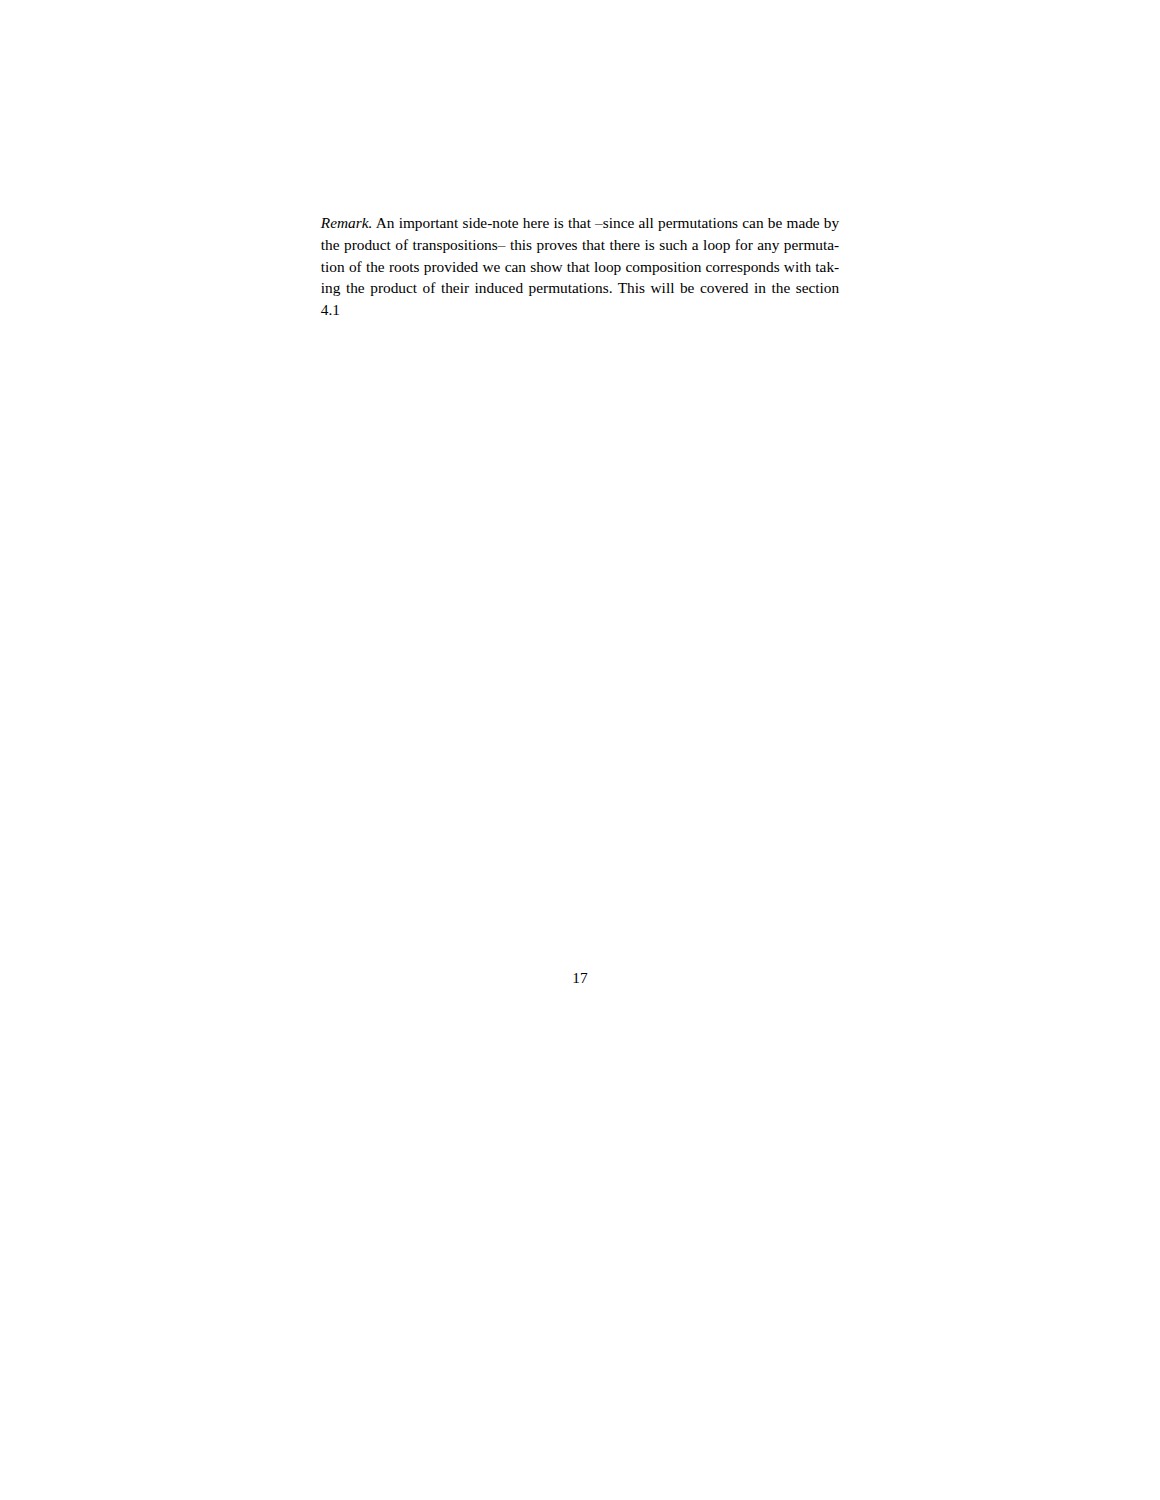Remark. An important side-note here is that –since all permutations can be made by the product of transpositions– this proves that there is such a loop for any permutation of the roots provided we can show that loop composition corresponds with taking the product of their induced permutations. This will be covered in the section 4.1
17